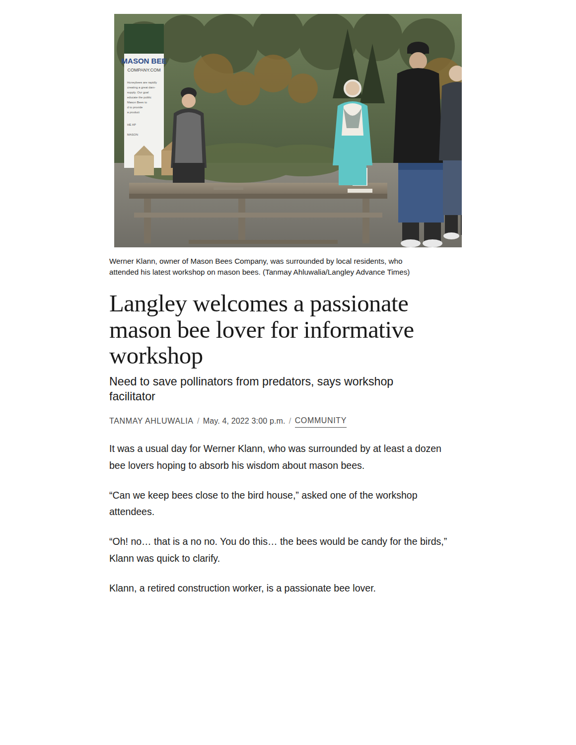MASON BEE COMPANY.COM Honeybees are rapidly creating a great dam- supply. Our goal educate the public Mason Bees to d to provide a product HE AP MASON
Werner Klann, owner of Mason Bees Company, was surrounded by local residents, who attended his latest workshop on mason bees. (Tanmay Ahluwalia/Langley Advance Times)
Langley welcomes a passionate mason bee lover for informative workshop
Need to save pollinators from predators, says workshop facilitator
TANMAY AHLUWALIA / May. 4, 2022 3:00 p.m. / COMMUNITY
It was a usual day for Werner Klann, who was surrounded by at least a dozen bee lovers hoping to absorb his wisdom about mason bees.
“Can we keep bees close to the bird house,” asked one of the workshop attendees.
“Oh! no… that is a no no. You do this… the bees would be candy for the birds,” Klann was quick to clarify.
Klann, a retired construction worker, is a passionate bee lover.